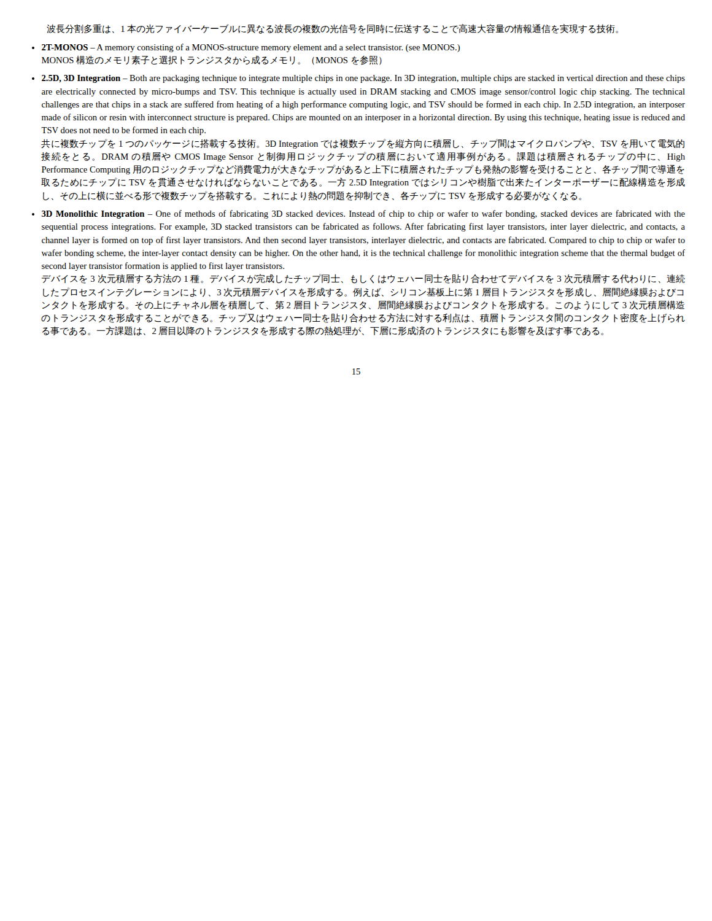波長分割多重は、1 本の光ファイバーケーブルに異なる波長の複数の光信号を同時に伝送することで高速大容量の情報通信を実現する技術。
2T-MONOS – A memory consisting of a MONOS-structure memory element and a select transistor. (see MONOS.) MONOS 構造のメモリ素子と選択トランジスタから成るメモリ。（MONOS を参照）
2.5D, 3D Integration – Both are packaging technique to integrate multiple chips in one package. In 3D integration, multiple chips are stacked in vertical direction and these chips are electrically connected by micro-bumps and TSV. This technique is actually used in DRAM stacking and CMOS image sensor/control logic chip stacking. The technical challenges are that chips in a stack are suffered from heating of a high performance computing logic, and TSV should be formed in each chip. In 2.5D integration, an interposer made of silicon or resin with interconnect structure is prepared. Chips are mounted on an interposer in a horizontal direction. By using this technique, heating issue is reduced and TSV does not need to be formed in each chip. 共に複数チップを 1 つのパッケージに搭載する技術。3D Integration では複数チップを縦方向に積層し、チップ間はマイクロバンプや、TSV を用いて電気的接続をとる。DRAM の積層や CMOS Image Sensor と制御用ロジックチップの積層において適用事例がある。課題は積層されるチップの中に、High Performance Computing 用のロジックチップなど消費電力が大きなチップがあると上下に積層されたチップも発熱の影響を受けることと、各チップ間で導通を取るためにチップに TSV を貫通させなければならないことである。一方 2.5D Integration ではシリコンや樹脂で出来たインターポーザーに配線構造を形成し、その上に横に並べる形で複数チップを搭載する。これにより熱の問題を抑制でき、各チップに TSV を形成する必要がなくなる。
3D Monolithic Integration – One of methods of fabricating 3D stacked devices. Instead of chip to chip or wafer to wafer bonding, stacked devices are fabricated with the sequential process integrations. For example, 3D stacked transistors can be fabricated as follows. After fabricating first layer transistors, inter layer dielectric, and contacts, a channel layer is formed on top of first layer transistors. And then second layer transistors, interlayer dielectric, and contacts are fabricated. Compared to chip to chip or wafer to wafer bonding scheme, the inter-layer contact density can be higher. On the other hand, it is the technical challenge for monolithic integration scheme that the thermal budget of second layer transistor formation is applied to first layer transistors. デバイスを 3 次元積層する方法の 1 種。デバイスが完成したチップ同士、もしくはウェハー同士を貼り合わせてデバイスを 3 次元積層する代わりに、連続したプロセスインテグレーションにより、3 次元積層デバイスを形成する。例えば、シリコン基板上に第 1 層目トランジスタを形成し、層間絶縁膜およびコンタクトを形成する。その上にチャネル層を積層して、第 2 層目トランジスタ、層間絶縁膜およびコンタクトを形成する。このようにして 3 次元積層構造のトランジスタを形成することができる。チップ又はウェハー同士を貼り合わせる方法に対する利点は、積層トランジスタ間のコンタクト密度を上げられる事である。一方課題は、2 層目以降のトランジスタを形成する際の熱処理が、下層に形成済のトランジスタにも影響を及ぼす事である。
15